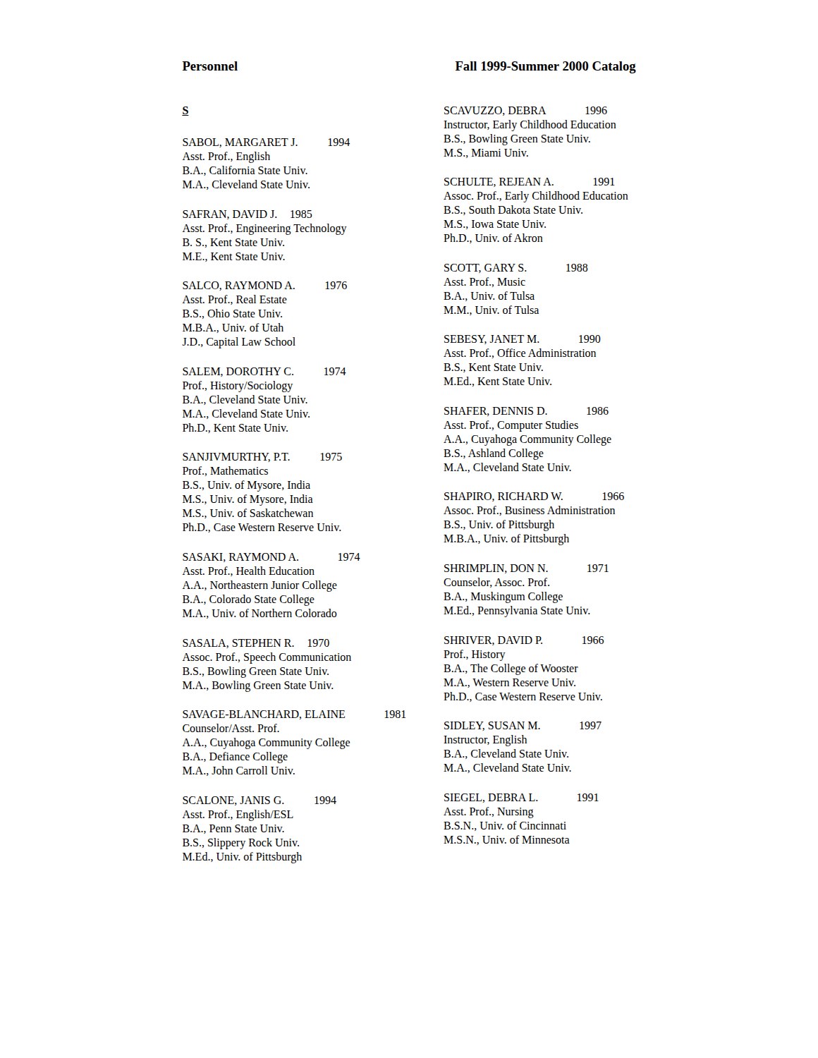Personnel
Fall 1999-Summer 2000 Catalog
S
Sabol, Margaret J. 1994
Asst. Prof., English B.A., California State Univ. M.A., Cleveland State Univ.
Safran, David J. 1985
Asst. Prof., Engineering Technology B. S., Kent State Univ. M.E., Kent State Univ.
Salco, Raymond A. 1976
Asst. Prof., Real Estate B.S., Ohio State Univ. M.B.A., Univ. of Utah J.D., Capital Law School
Salem, Dorothy C. 1974
Prof., History/Sociology B.A., Cleveland State Univ. M.A., Cleveland State Univ. Ph.D., Kent State Univ.
Sanjivmurthy, P.T. 1975
Prof., Mathematics B.S., Univ. of Mysore, India M.S., Univ. of Mysore, India M.S., Univ. of Saskatchewan Ph.D., Case Western Reserve Univ.
Sasaki, Raymond A. 1974
Asst. Prof., Health Education A.A., Northeastern Junior College B.A., Colorado State College M.A., Univ. of Northern Colorado
Sasala, Stephen R. 1970
Assoc. Prof., Speech Communication B.S., Bowling Green State Univ. M.A., Bowling Green State Univ.
Savage-Blanchard, Elaine 1981
Counselor/Asst. Prof. A.A., Cuyahoga Community College B.A., Defiance College M.A., John Carroll Univ.
Scalone, Janis G. 1994
Asst. Prof., English/ESL B.A., Penn State Univ. B.S., Slippery Rock Univ. M.Ed., Univ. of Pittsburgh
Scavuzzo, Debra 1996
Instructor, Early Childhood Education B.S., Bowling Green State Univ. M.S., Miami Univ.
Schulte, Rejean A. 1991
Assoc. Prof., Early Childhood Education B.S., South Dakota State Univ. M.S., Iowa State Univ. Ph.D., Univ. of Akron
Scott, Gary S. 1988
Asst. Prof., Music B.A., Univ. of Tulsa M.M., Univ. of Tulsa
Sebesy, Janet M. 1990
Asst. Prof., Office Administration B.S., Kent State Univ. M.Ed., Kent State Univ.
Shafer, Dennis D. 1986
Asst. Prof., Computer Studies A.A., Cuyahoga Community College B.S., Ashland College M.A., Cleveland State Univ.
Shapiro, Richard W. 1966
Assoc. Prof., Business Administration B.S., Univ. of Pittsburgh M.B.A., Univ. of Pittsburgh
Shrimplin, Don N. 1971
Counselor, Assoc. Prof. B.A., Muskingum College M.Ed., Pennsylvania State Univ.
Shriver, David P. 1966
Prof., History B.A., The College of Wooster M.A., Western Reserve Univ. Ph.D., Case Western Reserve Univ.
Sidley, Susan M. 1997
Instructor, English B.A., Cleveland State Univ. M.A., Cleveland State Univ.
Siegel, Debra L. 1991
Asst. Prof., Nursing B.S.N., Univ. of Cincinnati M.S.N., Univ. of Minnesota